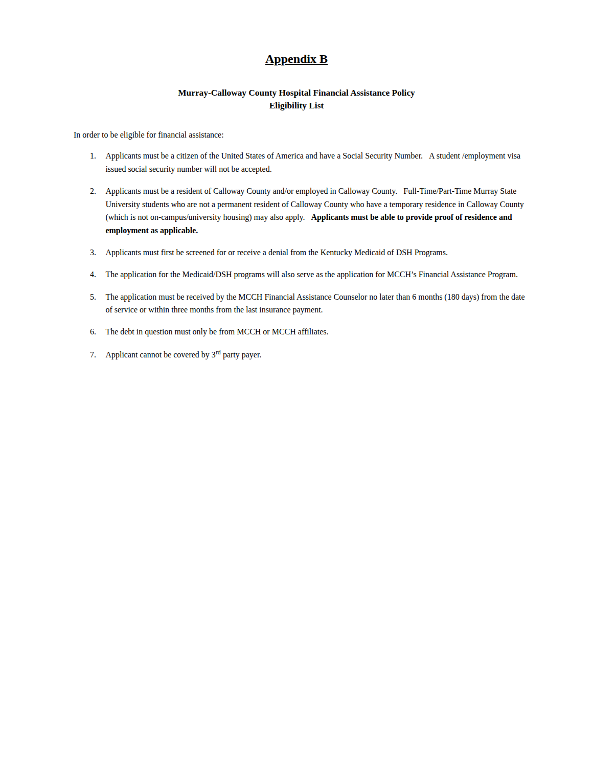Appendix B
Murray-Calloway County Hospital Financial Assistance Policy
Eligibility List
In order to be eligible for financial assistance:
Applicants must be a citizen of the United States of America and have a Social Security Number. A student /employment visa issued social security number will not be accepted.
Applicants must be a resident of Calloway County and/or employed in Calloway County. Full-Time/Part-Time Murray State University students who are not a permanent resident of Calloway County who have a temporary residence in Calloway County (which is not on-campus/university housing) may also apply. Applicants must be able to provide proof of residence and employment as applicable.
Applicants must first be screened for or receive a denial from the Kentucky Medicaid of DSH Programs.
The application for the Medicaid/DSH programs will also serve as the application for MCCH’s Financial Assistance Program.
The application must be received by the MCCH Financial Assistance Counselor no later than 6 months (180 days) from the date of service or within three months from the last insurance payment.
The debt in question must only be from MCCH or MCCH affiliates.
Applicant cannot be covered by 3rd party payer.